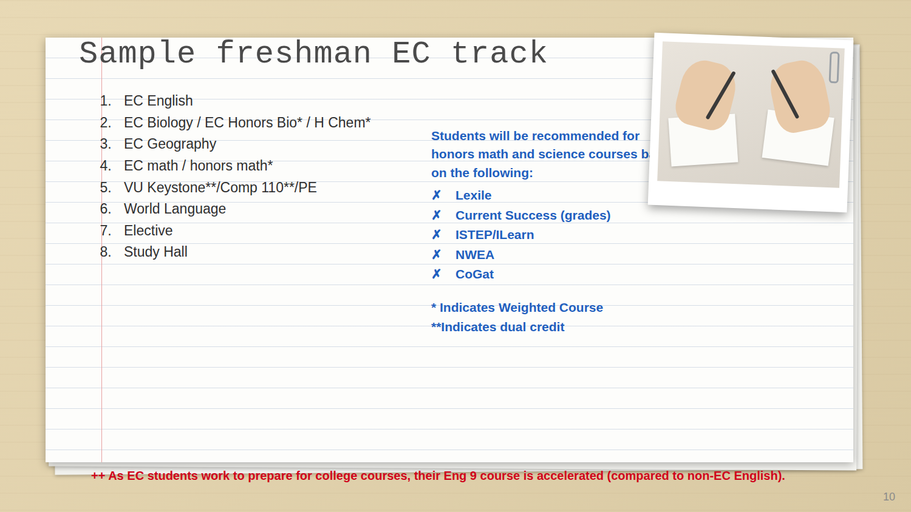Sample freshman EC track
EC English
EC Biology / EC Honors Bio* / H Chem*
EC Geography
EC math / honors math*
VU Keystone**/Comp 110**/PE
World Language
Elective
Study Hall
Students will be recommended for
honors math and science courses based
on the following:
✗Lexile
✗Current Success (grades)
✗ISTEP/ILearn
✗NWEA
✗CoGat
* Indicates Weighted Course
**Indicates dual credit
++ As EC students work to prepare for college courses, their Eng 9 course is accelerated (compared to non-EC English).
10